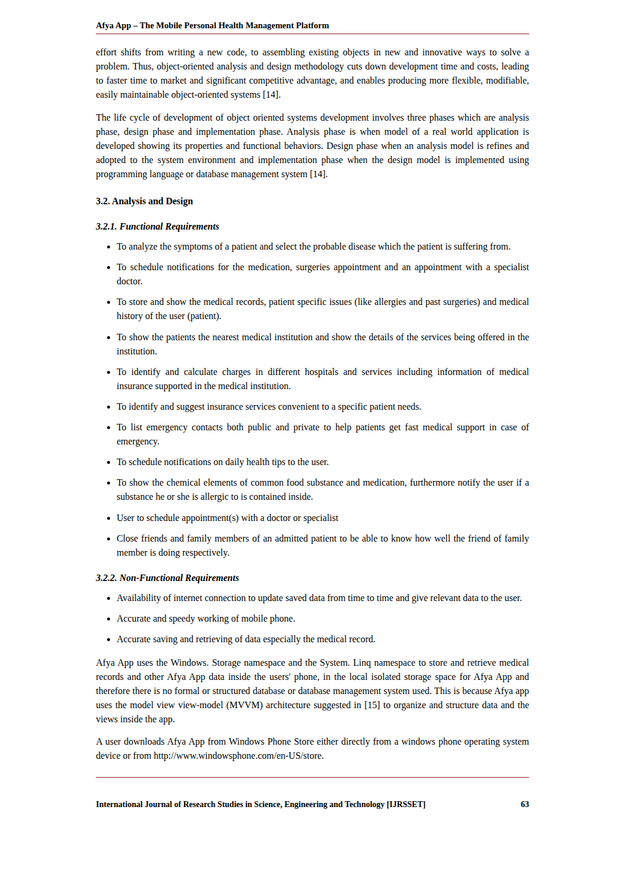Afya App – The Mobile Personal Health Management Platform
effort shifts from writing a new code, to assembling existing objects in new and innovative ways to solve a problem. Thus, object-oriented analysis and design methodology cuts down development time and costs, leading to faster time to market and significant competitive advantage, and enables producing more flexible, modifiable, easily maintainable object-oriented systems [14].
The life cycle of development of object oriented systems development involves three phases which are analysis phase, design phase and implementation phase. Analysis phase is when model of a real world application is developed showing its properties and functional behaviors. Design phase when an analysis model is refines and adopted to the system environment and implementation phase when the design model is implemented using programming language or database management system [14].
3.2. Analysis and Design
3.2.1. Functional Requirements
To analyze the symptoms of a patient and select the probable disease which the patient is suffering from.
To schedule notifications for the medication, surgeries appointment and an appointment with a specialist doctor.
To store and show the medical records, patient specific issues (like allergies and past surgeries) and medical history of the user (patient).
To show the patients the nearest medical institution and show the details of the services being offered in the institution.
To identify and calculate charges in different hospitals and services including information of medical insurance supported in the medical institution.
To identify and suggest insurance services convenient to a specific patient needs.
To list emergency contacts both public and private to help patients get fast medical support in case of emergency.
To schedule notifications on daily health tips to the user.
To show the chemical elements of common food substance and medication, furthermore notify the user if a substance he or she is allergic to is contained inside.
User to schedule appointment(s) with a doctor or specialist
Close friends and family members of an admitted patient to be able to know how well the friend of family member is doing respectively.
3.2.2. Non-Functional Requirements
Availability of internet connection to update saved data from time to time and give relevant data to the user.
Accurate and speedy working of mobile phone.
Accurate saving and retrieving of data especially the medical record.
Afya App uses the Windows. Storage namespace and the System. Linq namespace to store and retrieve medical records and other Afya App data inside the users' phone, in the local isolated storage space for Afya App and therefore there is no formal or structured database or database management system used. This is because Afya app uses the model view view-model (MVVM) architecture suggested in [15] to organize and structure data and the views inside the app.
A user downloads Afya App from Windows Phone Store either directly from a windows phone operating system device or from http://www.windowsphone.com/en-US/store.
International Journal of Research Studies in Science, Engineering and Technology [IJRSSET] 63